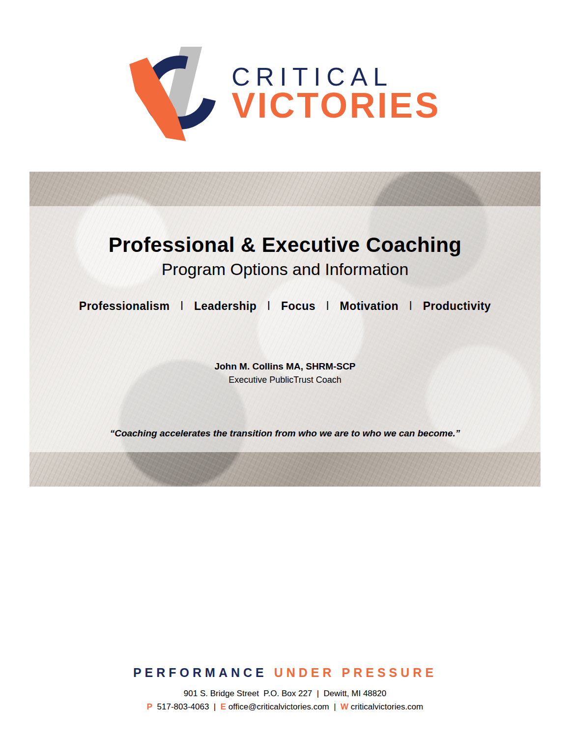CRITICAL
VICTORIES
Professional & Executive Coaching
Program Options and Information
Professionalisml Leadershipl Focusl Motivationl Productivity
John M. Collins MA, SHRM-SCP
Executive PublicTrust Coach
“Coaching accelerates the transition from who we are to who we can become.”
PERFORMANCE UNDER PRESSURE
901 S. Bridge Street P.O. Box 227 | Dewitt, MI 48820
P 517-803-4063 | E office@criticalvictories.com | W criticalvictories.com